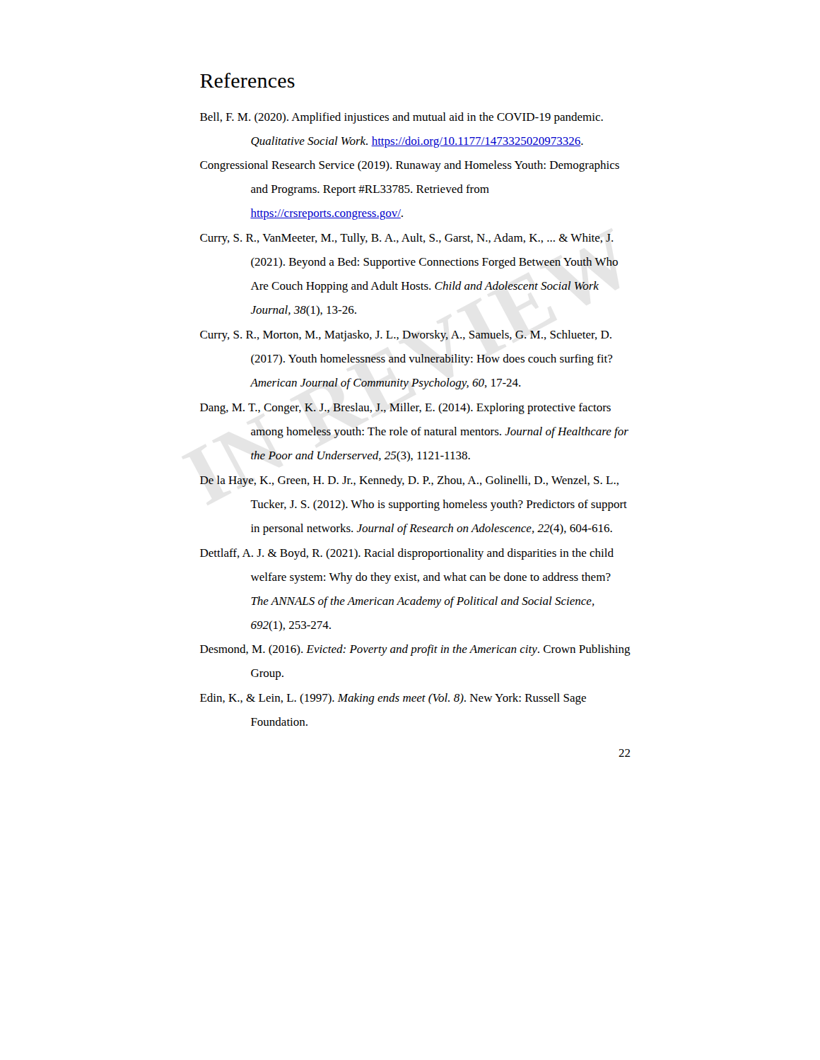IN REVIEW
References
Bell, F. M. (2020). Amplified injustices and mutual aid in the COVID-19 pandemic. Qualitative Social Work. https://doi.org/10.1177/1473325020973326.
Congressional Research Service (2019). Runaway and Homeless Youth: Demographics and Programs. Report #RL33785. Retrieved from https://crsreports.congress.gov/.
Curry, S. R., VanMeeter, M., Tully, B. A., Ault, S., Garst, N., Adam, K., ... & White, J. (2021). Beyond a Bed: Supportive Connections Forged Between Youth Who Are Couch Hopping and Adult Hosts. Child and Adolescent Social Work Journal, 38(1), 13-26.
Curry, S. R., Morton, M., Matjasko, J. L., Dworsky, A., Samuels, G. M., Schlueter, D. (2017). Youth homelessness and vulnerability: How does couch surfing fit? American Journal of Community Psychology, 60, 17-24.
Dang, M. T., Conger, K. J., Breslau, J., Miller, E. (2014). Exploring protective factors among homeless youth: The role of natural mentors. Journal of Healthcare for the Poor and Underserved, 25(3), 1121-1138.
De la Haye, K., Green, H. D. Jr., Kennedy, D. P., Zhou, A., Golinelli, D., Wenzel, S. L., Tucker, J. S. (2012). Who is supporting homeless youth? Predictors of support in personal networks. Journal of Research on Adolescence, 22(4), 604-616.
Dettlaff, A. J. & Boyd, R. (2021). Racial disproportionality and disparities in the child welfare system: Why do they exist, and what can be done to address them? The ANNALS of the American Academy of Political and Social Science, 692(1), 253-274.
Desmond, M. (2016). Evicted: Poverty and profit in the American city. Crown Publishing Group.
Edin, K., & Lein, L. (1997). Making ends meet (Vol. 8). New York: Russell Sage Foundation.
22